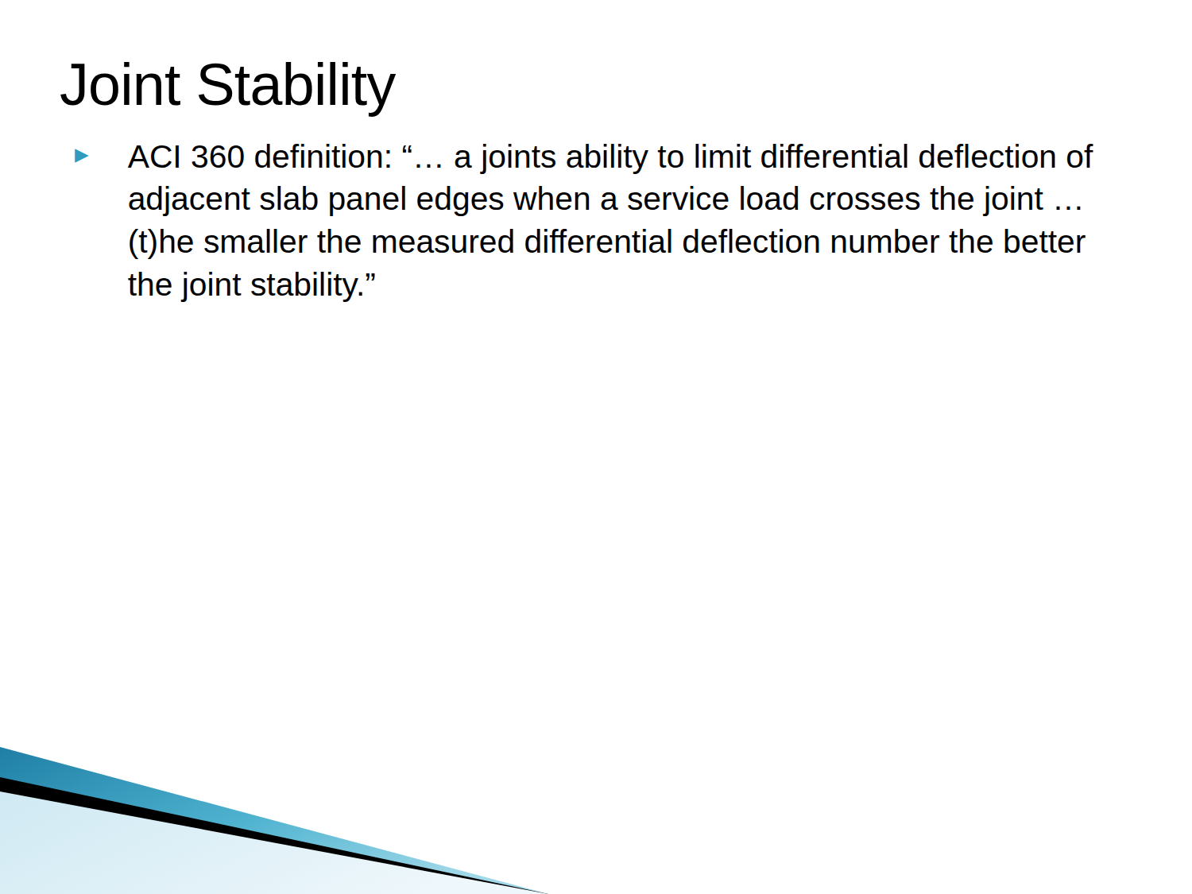Joint Stability
ACI 360 definition: “… a joints ability to limit differential deflection of adjacent slab panel edges when a service load crosses the joint … (t)he smaller the measured differential deflection number the better the joint stability.”